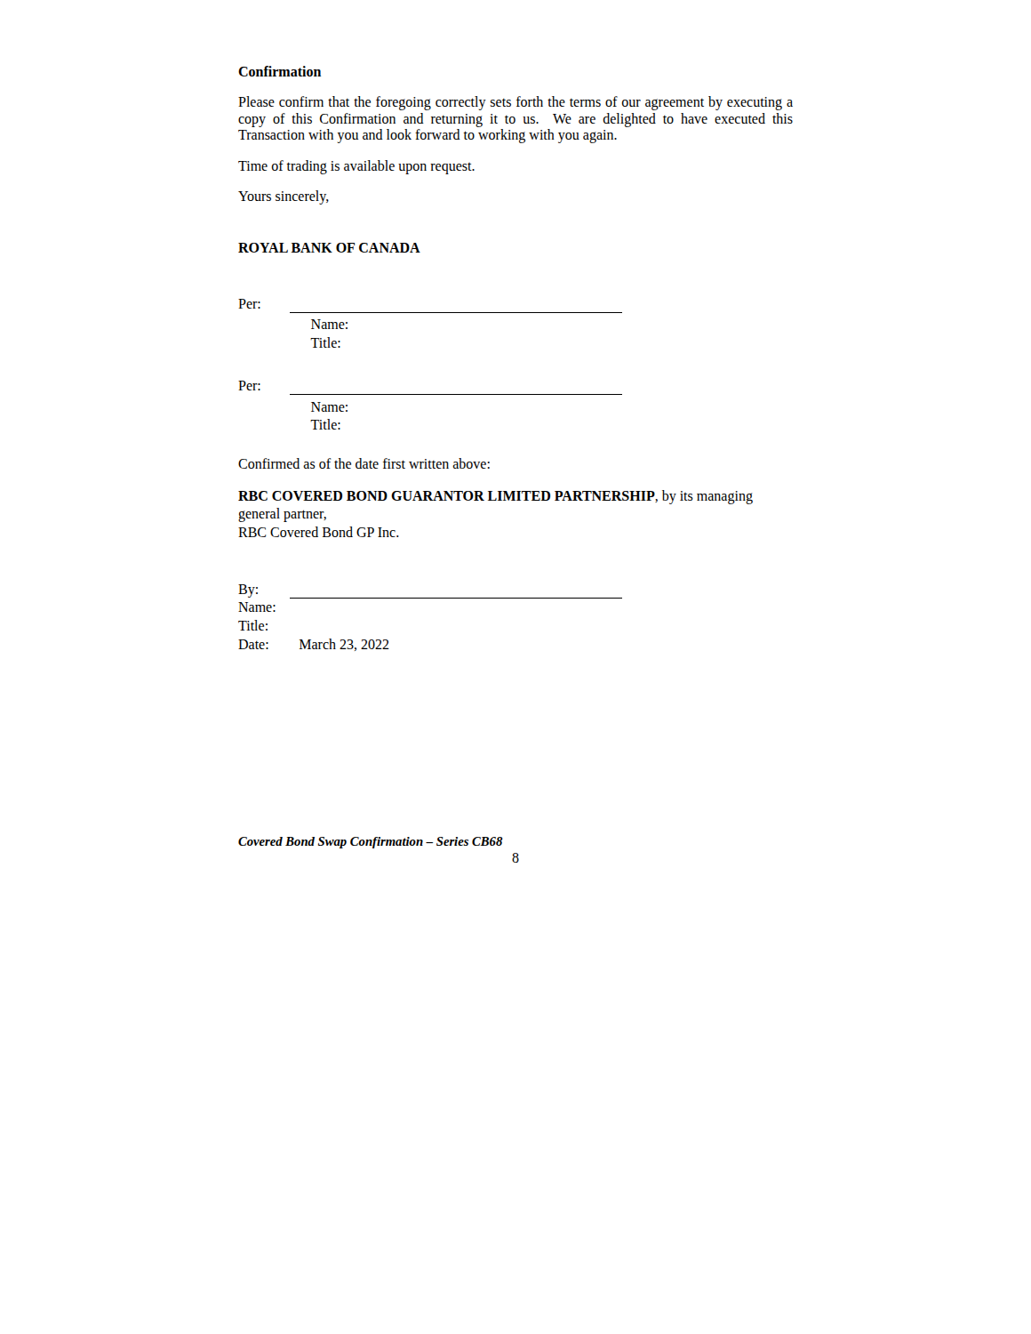Confirmation
Please confirm that the foregoing correctly sets forth the terms of our agreement by executing a copy of this Confirmation and returning it to us. We are delighted to have executed this Transaction with you and look forward to working with you again.
Time of trading is available upon request.
Yours sincerely,
ROYAL BANK OF CANADA
| Per: | |
Name:
Title:
| Per: | |
Name:
Title:
Confirmed as of the date first written above:
RBC COVERED BOND GUARANTOR LIMITED PARTNERSHIP, by its managing general partner,
RBC Covered Bond GP Inc.
| By: | |
Name:
Title:
Date:March 23, 2022
Covered Bond Swap Confirmation – Series CB68
8